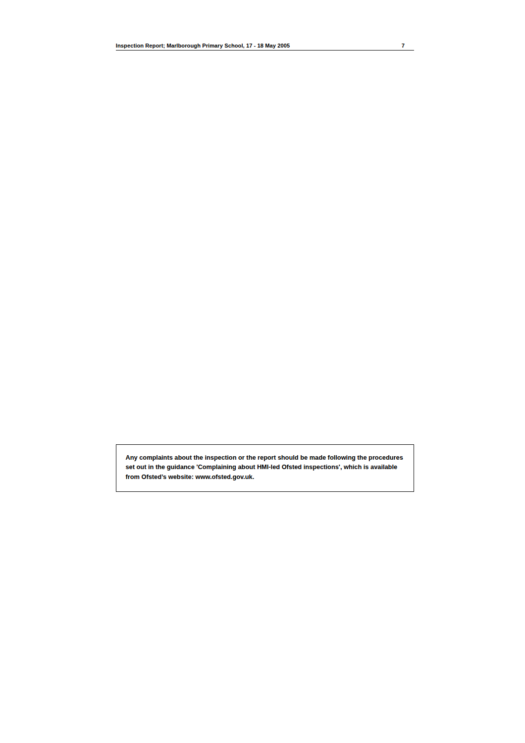Inspection Report; Marlborough Primary School, 17 - 18 May 2005 7
Any complaints about the inspection or the report should be made following the procedures set out in the guidance 'Complaining about HMI-led Ofsted inspections', which is available from Ofsted’s website: www.ofsted.gov.uk.